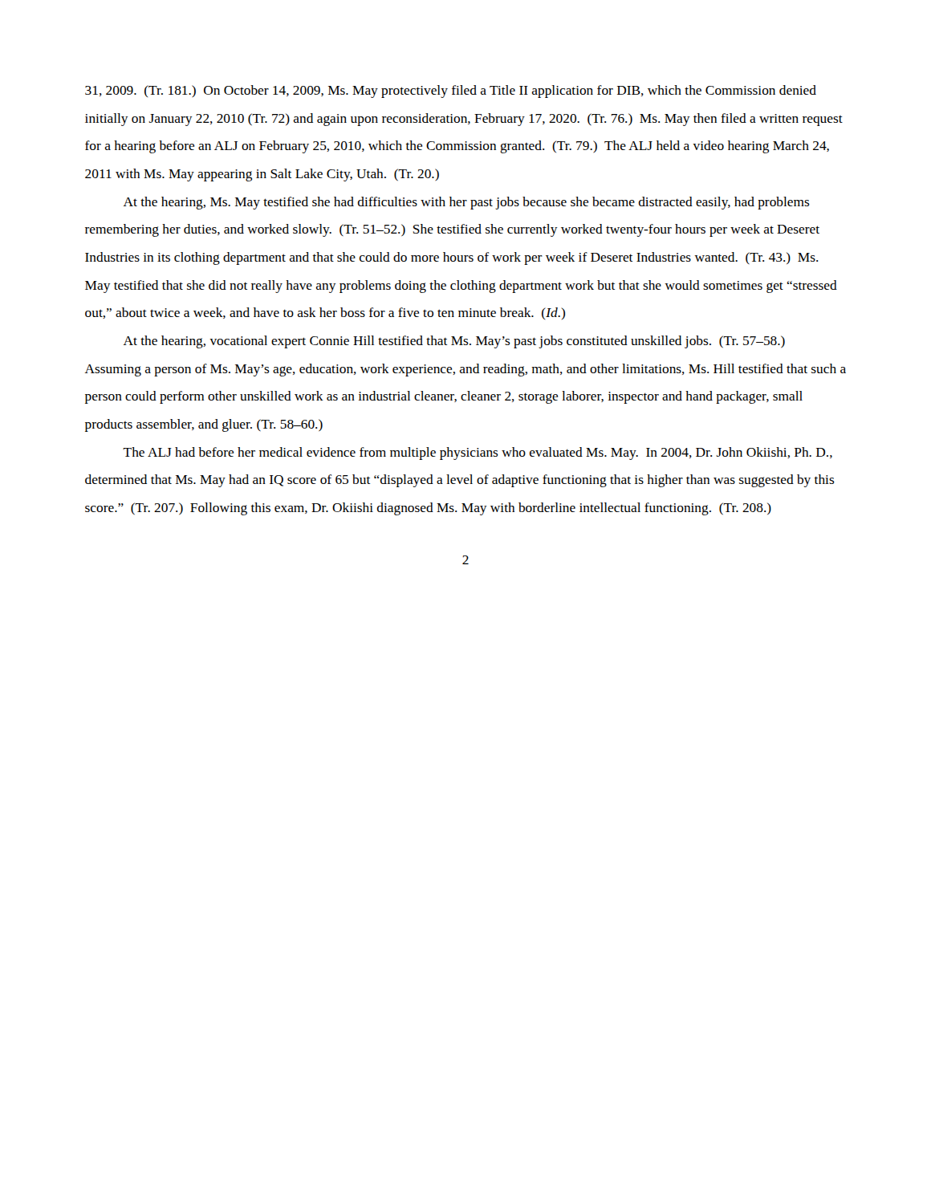31, 2009. (Tr. 181.) On October 14, 2009, Ms. May protectively filed a Title II application for DIB, which the Commission denied initially on January 22, 2010 (Tr. 72) and again upon reconsideration, February 17, 2020. (Tr. 76.) Ms. May then filed a written request for a hearing before an ALJ on February 25, 2010, which the Commission granted. (Tr. 79.) The ALJ held a video hearing March 24, 2011 with Ms. May appearing in Salt Lake City, Utah. (Tr. 20.)
At the hearing, Ms. May testified she had difficulties with her past jobs because she became distracted easily, had problems remembering her duties, and worked slowly. (Tr. 51–52.) She testified she currently worked twenty-four hours per week at Deseret Industries in its clothing department and that she could do more hours of work per week if Deseret Industries wanted. (Tr. 43.) Ms. May testified that she did not really have any problems doing the clothing department work but that she would sometimes get “stressed out,” about twice a week, and have to ask her boss for a five to ten minute break. (Id.)
At the hearing, vocational expert Connie Hill testified that Ms. May’s past jobs constituted unskilled jobs. (Tr. 57–58.) Assuming a person of Ms. May’s age, education, work experience, and reading, math, and other limitations, Ms. Hill testified that such a person could perform other unskilled work as an industrial cleaner, cleaner 2, storage laborer, inspector and hand packager, small products assembler, and gluer. (Tr. 58–60.)
The ALJ had before her medical evidence from multiple physicians who evaluated Ms. May. In 2004, Dr. John Okiishi, Ph. D., determined that Ms. May had an IQ score of 65 but “displayed a level of adaptive functioning that is higher than was suggested by this score.” (Tr. 207.) Following this exam, Dr. Okiishi diagnosed Ms. May with borderline intellectual functioning. (Tr. 208.)
2